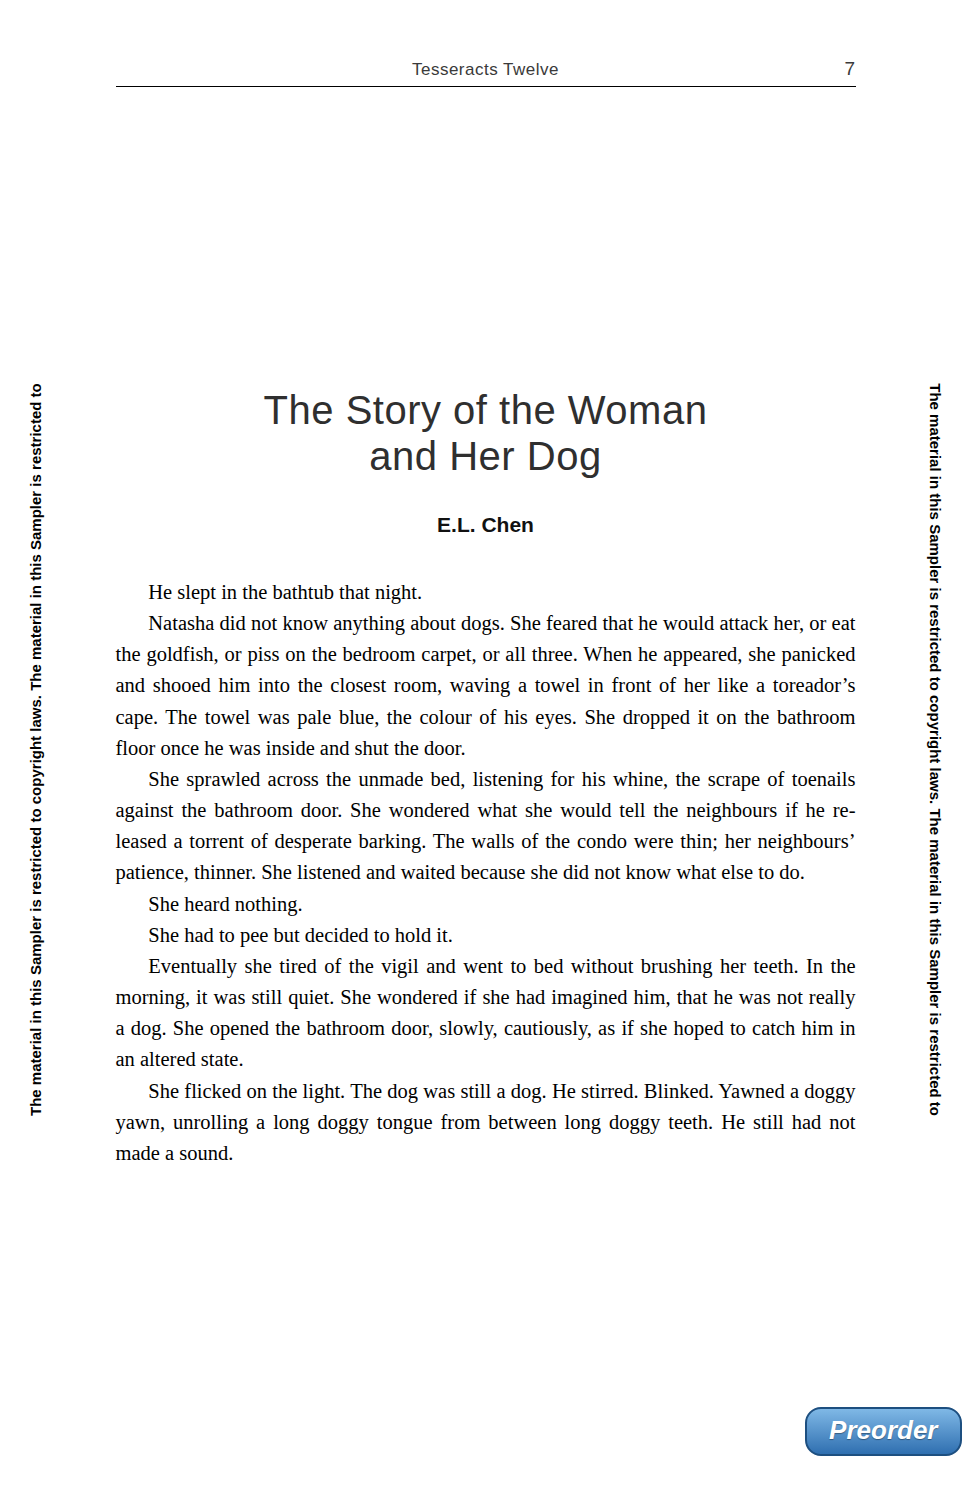The material in this Sampler is restricted to copyright laws. The material in this Sampler is restricted to
The material in this Sampler is restricted to copyright laws. The material in this Sampler is restricted to
Tesseracts Twelve 7
The Story of the Woman
and Her Dog
E.L. Chen
He slept in the bathtub that night.
Natasha did not know anything about dogs. She feared that he would attack her, or eat the goldfish, or piss on the bedroom carpet, or all three. When he appeared, she panicked and shooed him into the closest room, waving a towel in front of her like a toreador’s cape. The towel was pale blue, the colour of his eyes. She dropped it on the bathroom floor once he was inside and shut the door.
She sprawled across the unmade bed, listening for his whine, the scrape of toenails against the bathroom door. She wondered what she would tell the neighbours if he released a torrent of desperate barking. The walls of the condo were thin; her neighbours’ patience, thinner. She listened and waited because she did not know what else to do.
She heard nothing.
She had to pee but decided to hold it.
Eventually she tired of the vigil and went to bed without brushing her teeth. In the morning, it was still quiet. She wondered if she had imagined him, that he was not really a dog. She opened the bathroom door, slowly, cautiously, as if she hoped to catch him in an altered state.
She flicked on the light. The dog was still a dog. He stirred. Blinked. Yawned a doggy yawn, unrolling a long doggy tongue from between long doggy teeth. He still had not made a sound.
Preorder